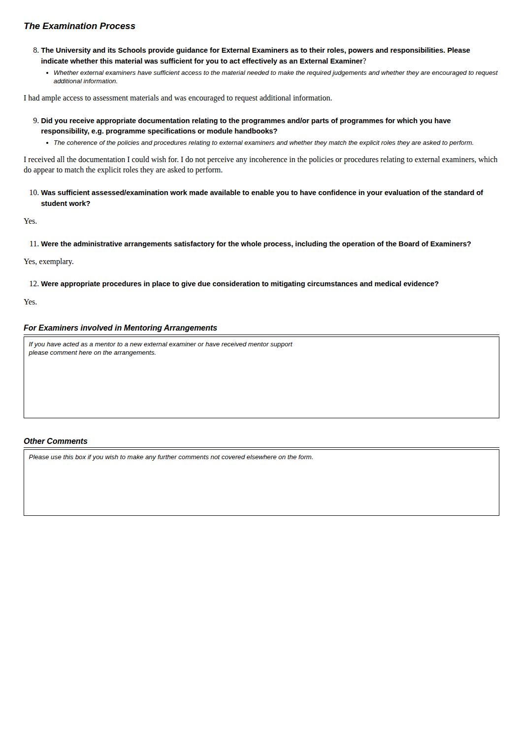The Examination Process
The University and its Schools provide guidance for External Examiners as to their roles, powers and responsibilities. Please indicate whether this material was sufficient for you to act effectively as an External Examiner?
Whether external examiners have sufficient access to the material needed to make the required judgements and whether they are encouraged to request additional information.
I had ample access to assessment materials and was encouraged to request additional information.
Did you receive appropriate documentation relating to the programmes and/or parts of programmes for which you have responsibility, e.g. programme specifications or module handbooks?
The coherence of the policies and procedures relating to external examiners and whether they match the explicit roles they are asked to perform.
I received all the documentation I could wish for. I do not perceive any incoherence in the policies or procedures relating to external examiners, which do appear to match the explicit roles they are asked to perform.
Was sufficient assessed/examination work made available to enable you to have confidence in your evaluation of the standard of student work?
Yes.
Were the administrative arrangements satisfactory for the whole process, including the operation of the Board of Examiners?
Yes, exemplary.
Were appropriate procedures in place to give due consideration to mitigating circumstances and medical evidence?
Yes.
For Examiners involved in Mentoring Arrangements
If you have acted as a mentor to a new external examiner or have received mentor support
please comment here on the arrangements.
Other Comments
Please use this box if you wish to make any further comments not covered elsewhere on the form.